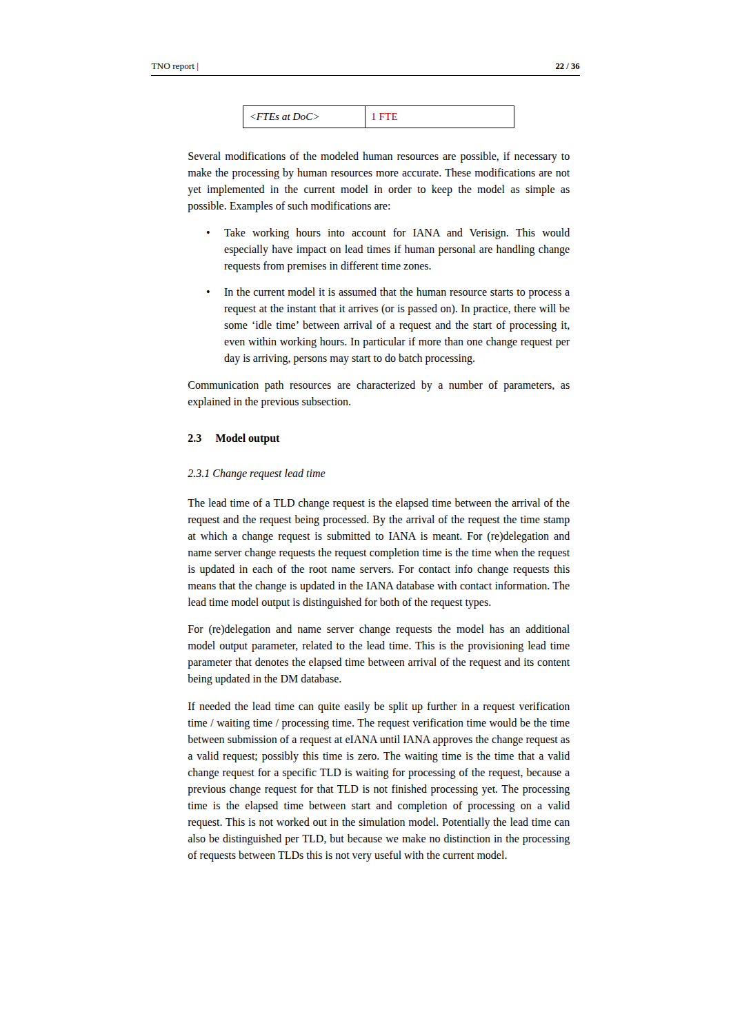TNO report |
22 / 36
| <FTEs at DoC> | 1 FTE |
Several modifications of the modeled human resources are possible, if necessary to make the processing by human resources more accurate. These modifications are not yet implemented in the current model in order to keep the model as simple as possible. Examples of such modifications are:
Take working hours into account for IANA and Verisign. This would especially have impact on lead times if human personal are handling change requests from premises in different time zones.
In the current model it is assumed that the human resource starts to process a request at the instant that it arrives (or is passed on). In practice, there will be some ‘idle time’ between arrival of a request and the start of processing it, even within working hours. In particular if more than one change request per day is arriving, persons may start to do batch processing.
Communication path resources are characterized by a number of parameters, as explained in the previous subsection.
2.3 Model output
2.3.1 Change request lead time
The lead time of a TLD change request is the elapsed time between the arrival of the request and the request being processed. By the arrival of the request the time stamp at which a change request is submitted to IANA is meant. For (re)delegation and name server change requests the request completion time is the time when the request is updated in each of the root name servers. For contact info change requests this means that the change is updated in the IANA database with contact information. The lead time model output is distinguished for both of the request types.
For (re)delegation and name server change requests the model has an additional model output parameter, related to the lead time. This is the provisioning lead time parameter that denotes the elapsed time between arrival of the request and its content being updated in the DM database.
If needed the lead time can quite easily be split up further in a request verification time / waiting time / processing time. The request verification time would be the time between submission of a request at eIANA until IANA approves the change request as a valid request; possibly this time is zero. The waiting time is the time that a valid change request for a specific TLD is waiting for processing of the request, because a previous change request for that TLD is not finished processing yet. The processing time is the elapsed time between start and completion of processing on a valid request. This is not worked out in the simulation model. Potentially the lead time can also be distinguished per TLD, but because we make no distinction in the processing of requests between TLDs this is not very useful with the current model.